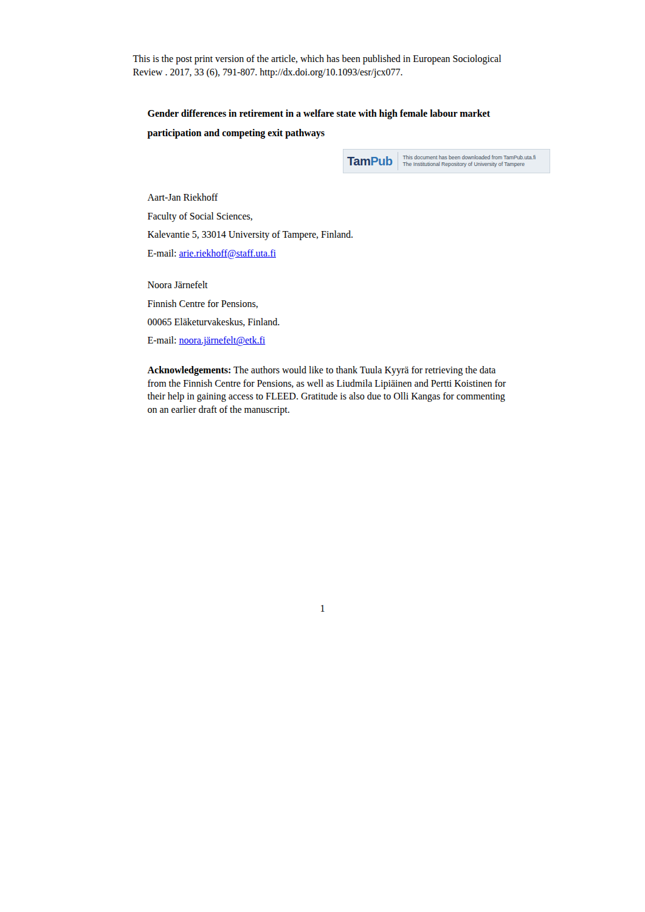This is the post print version of the article, which has been published in European Sociological Review . 2017, 33 (6), 791-807. http://dx.doi.org/10.1093/esr/jcx077.
Gender differences in retirement in a welfare state with high female labour market participation and competing exit pathways
TamPub
This document has been downloaded from TamPub.uta.fi
The Institutional Repository of University of Tampere
Aart-Jan Riekhoff
Faculty of Social Sciences,
Kalevantie 5, 33014 University of Tampere, Finland.
E-mail: arie.riekhoff@staff.uta.fi
Noora Järnefelt
Finnish Centre for Pensions,
00065 Eläketurvakeskus, Finland.
E-mail: noora.järnefelt@etk.fi
Acknowledgements: The authors would like to thank Tuula Kyyrä for retrieving the data from the Finnish Centre for Pensions, as well as Liudmila Lipiäinen and Pertti Koistinen for their help in gaining access to FLEED. Gratitude is also due to Olli Kangas for commenting on an earlier draft of the manuscript.
1